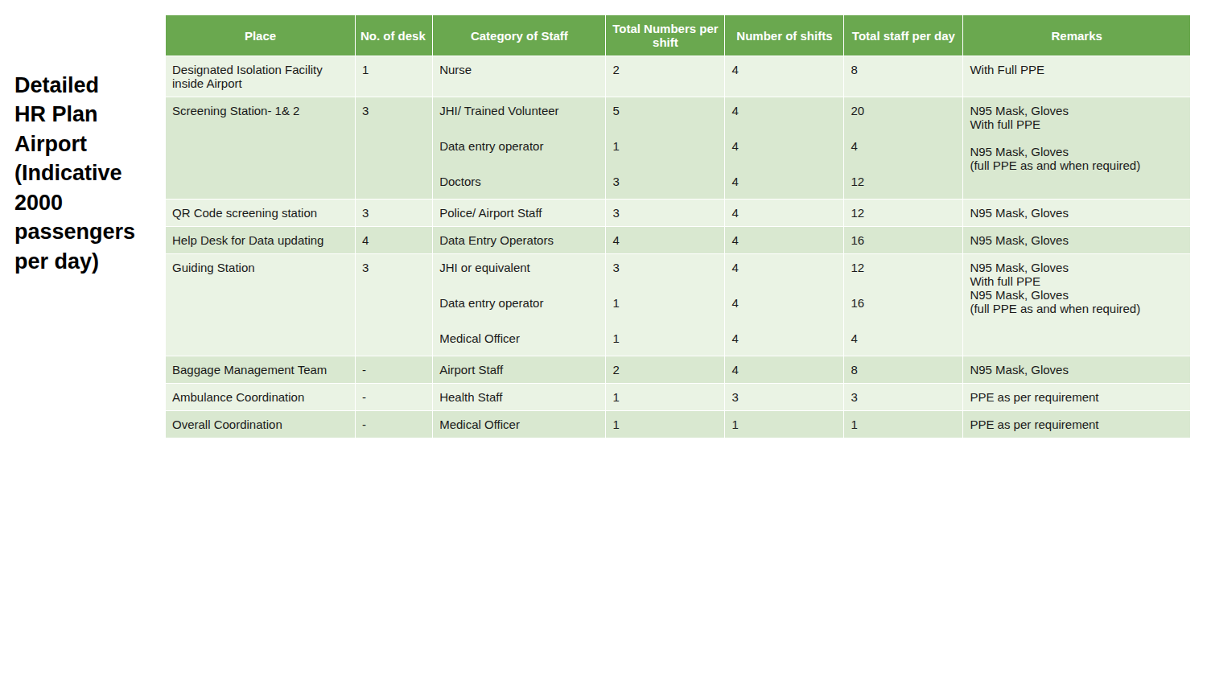Detailed
HR Plan
Airport
(Indicative
2000
passengers
per day)
| Place | No. of desk | Category of Staff | Total Numbers per shift | Number of shifts | Total staff per day | Remarks |
| --- | --- | --- | --- | --- | --- | --- |
| Designated Isolation Facility inside Airport | 1 | Nurse | 2 | 4 | 8 | With Full PPE |
| Screening Station- 1& 2 | 3 | JHI/ Trained Volunteer Data entry operator Doctors | 5 1 3 | 4 4 4 | 20 4 12 | N95 Mask, Gloves With full PPE N95 Mask, Gloves (full PPE as and when required) |
| QR Code screening station | 3 | Police/ Airport Staff | 3 | 4 | 12 | N95 Mask, Gloves |
| Help Desk for Data updating | 4 | Data Entry Operators | 4 | 4 | 16 | N95 Mask, Gloves |
| Guiding Station | 3 | JHI or equivalent Data entry operator Medical Officer | 3 1 1 | 4 4 4 | 12 16 4 | N95 Mask, Gloves With full PPE N95 Mask, Gloves (full PPE as and when required) |
| Baggage Management Team | - | Airport Staff | 2 | 4 | 8 | N95 Mask, Gloves |
| Ambulance Coordination | - | Health Staff | 1 | 3 | 3 | PPE as per requirement |
| Overall Coordination | - | Medical Officer | 1 | 1 | 1 | PPE as per requirement |